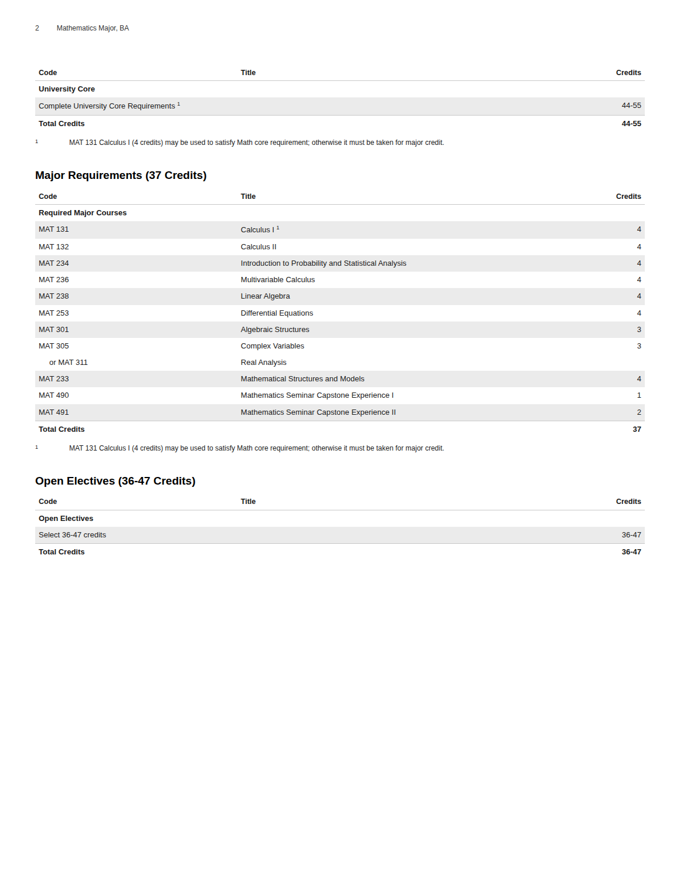2 Mathematics Major, BA
| Code | Title | Credits |
| --- | --- | --- |
| University Core |
| Complete University Core Requirements 1 | 44-55 |
| Total Credits | 44-55 |
1 MAT 131 Calculus I (4 credits) may be used to satisfy Math core requirement; otherwise it must be taken for major credit.
Major Requirements (37 Credits)
| Code | Title | Credits |
| --- | --- | --- |
| Required Major Courses |
| MAT 131 | Calculus I 1 | 4 |
| MAT 132 | Calculus II | 4 |
| MAT 234 | Introduction to Probability and Statistical Analysis | 4 |
| MAT 236 | Multivariable Calculus | 4 |
| MAT 238 | Linear Algebra | 4 |
| MAT 253 | Differential Equations | 4 |
| MAT 301 | Algebraic Structures | 3 |
| MAT 305 | Complex Variables | 3 |
| or MAT 311 | Real Analysis | |
| MAT 233 | Mathematical Structures and Models | 4 |
| MAT 490 | Mathematics Seminar Capstone Experience I | 1 |
| MAT 491 | Mathematics Seminar Capstone Experience II | 2 |
| Total Credits | 37 |
1 MAT 131 Calculus I (4 credits) may be used to satisfy Math core requirement; otherwise it must be taken for major credit.
Open Electives (36-47 Credits)
| Code | Title | Credits |
| --- | --- | --- |
| Open Electives |
| Select 36-47 credits | 36-47 |
| Total Credits | 36-47 |